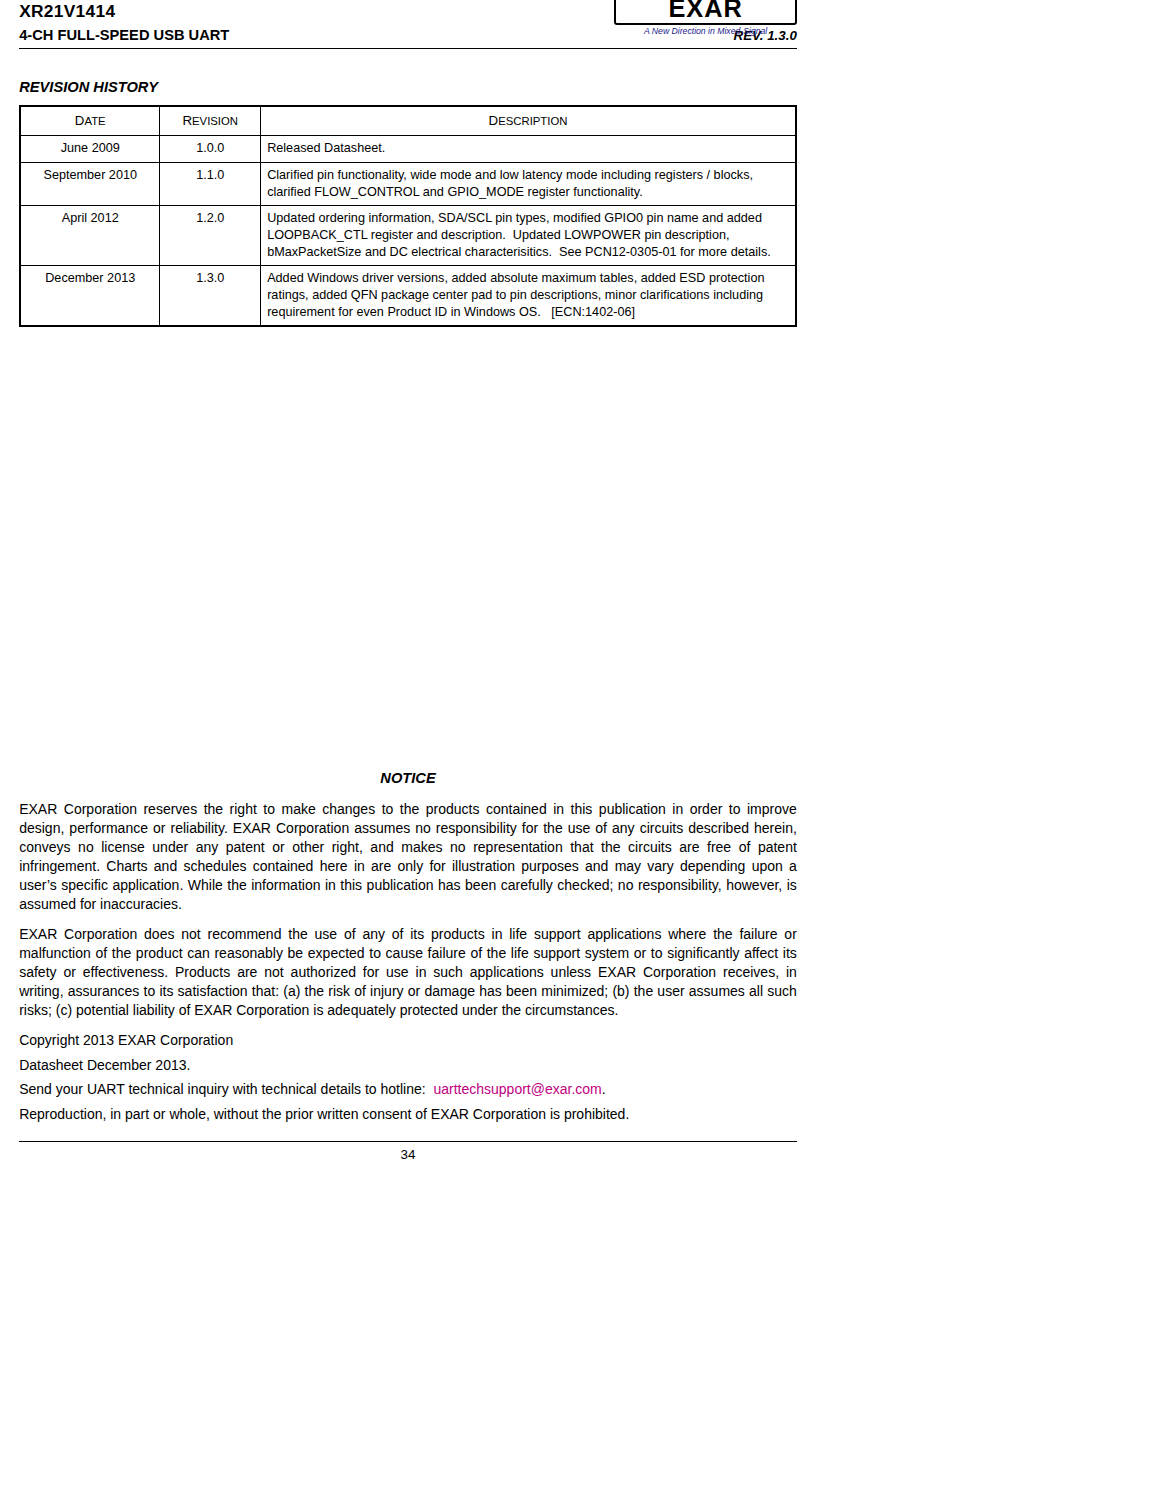EXAR
A New Direction in Mixed-Signal
XR21V1414
4-CH FULL-SPEED USB UART REV. 1.3.0
REVISION HISTORY
| D ATE | R EVISION | D ESCRIPTION |
| --- | --- | --- |
| June 2009 | 1.0.0 | Released Datasheet. |
| September 2010 | 1.1.0 | Clarified pin functionality, wide mode and low latency mode including registers / blocks, clarified FLOW_CONTROL and GPIO_MODE register functionality. |
| April 2012 | 1.2.0 | Updated ordering information, SDA/SCL pin types, modified GPIO0 pin name and added LOOPBACK_CTL register and description. Updated LOWPOWER pin description, bMaxPacketSize and DC electrical characterisitics. See PCN12-0305-01 for more details. |
| December 2013 | 1.3.0 | Added Windows driver versions, added absolute maximum tables, added ESD protection ratings, added QFN package center pad to pin descriptions, minor clarifications including requirement for even Product ID in Windows OS. [ECN:1402-06] |
NOTICE
EXAR Corporation reserves the right to make changes to the products contained in this publication in order to improve design, performance or reliability. EXAR Corporation assumes no responsibility for the use of any circuits described herein, conveys no license under any patent or other right, and makes no representation that the circuits are free of patent infringement. Charts and schedules contained here in are only for illustration purposes and may vary depending upon a user’s specific application. While the information in this publication has been carefully checked; no responsibility, however, is assumed for inaccuracies.
EXAR Corporation does not recommend the use of any of its products in life support applications where the failure or malfunction of the product can reasonably be expected to cause failure of the life support system or to significantly affect its safety or effectiveness. Products are not authorized for use in such applications unless EXAR Corporation receives, in writing, assurances to its satisfaction that: (a) the risk of injury or damage has been minimized; (b) the user assumes all such risks; (c) potential liability of EXAR Corporation is adequately protected under the circumstances.
Copyright 2013 EXAR Corporation
Datasheet December 2013.
Send your UART technical inquiry with technical details to hotline: uarttechsupport@exar.com.
Reproduction, in part or whole, without the prior written consent of EXAR Corporation is prohibited.
34